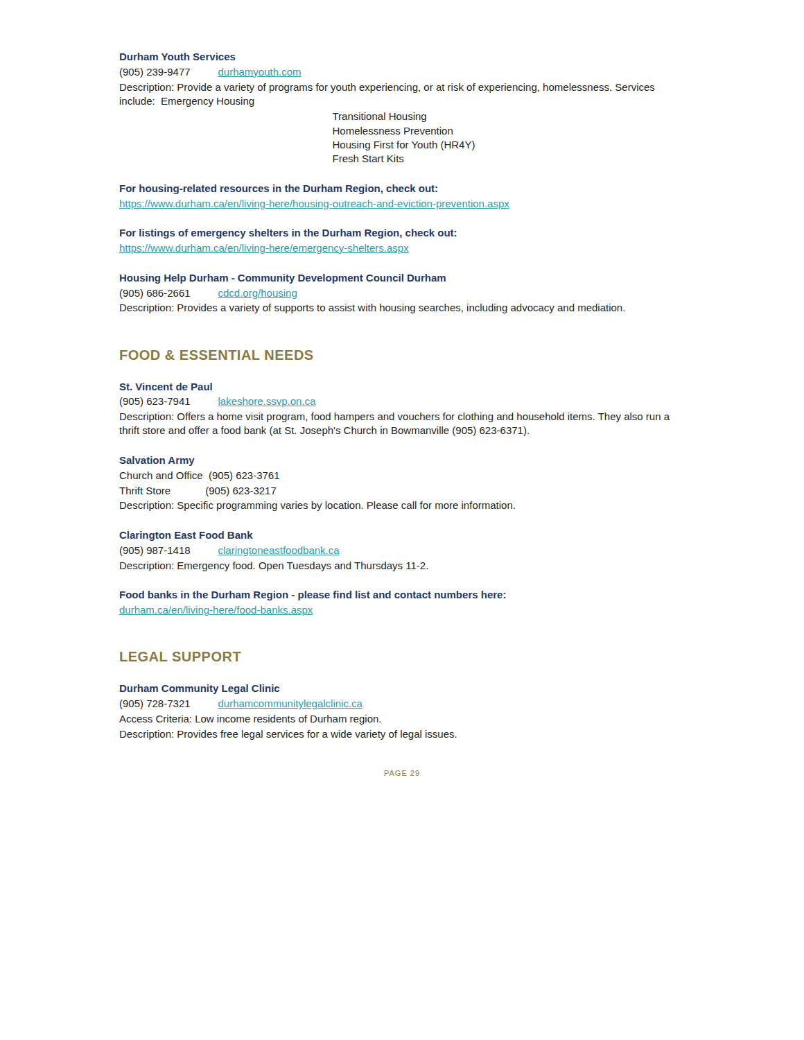Durham Youth Services
(905) 239-9477 durhamyouth.com
Description: Provide a variety of programs for youth experiencing, or at risk of experiencing, homelessness. Services include: Emergency Housing
Transitional Housing
Homelessness Prevention
Housing First for Youth (HR4Y)
Fresh Start Kits
For housing-related resources in the Durham Region, check out:
https://www.durham.ca/en/living-here/housing-outreach-and-eviction-prevention.aspx
For listings of emergency shelters in the Durham Region, check out:
https://www.durham.ca/en/living-here/emergency-shelters.aspx
Housing Help Durham - Community Development Council Durham
(905) 686-2661 cdcd.org/housing
Description: Provides a variety of supports to assist with housing searches, including advocacy and mediation.
FOOD & ESSENTIAL NEEDS
St. Vincent de Paul
(905) 623-7941 lakeshore.ssvp.on.ca
Description: Offers a home visit program, food hampers and vouchers for clothing and household items. They also run a thrift store and offer a food bank (at St. Joseph's Church in Bowmanville (905) 623-6371).
Salvation Army
Church and Office (905) 623-3761
Thrift Store (905) 623-3217
Description: Specific programming varies by location. Please call for more information.
Clarington East Food Bank
(905) 987-1418 claringtoneastfoodbank.ca
Description: Emergency food. Open Tuesdays and Thursdays 11-2.
Food banks in the Durham Region - please find list and contact numbers here:
durham.ca/en/living-here/food-banks.aspx
LEGAL SUPPORT
Durham Community Legal Clinic
(905) 728-7321 durhamcommunitylegalclinic.ca
Access Criteria: Low income residents of Durham region.
Description: Provides free legal services for a wide variety of legal issues.
PAGE 29